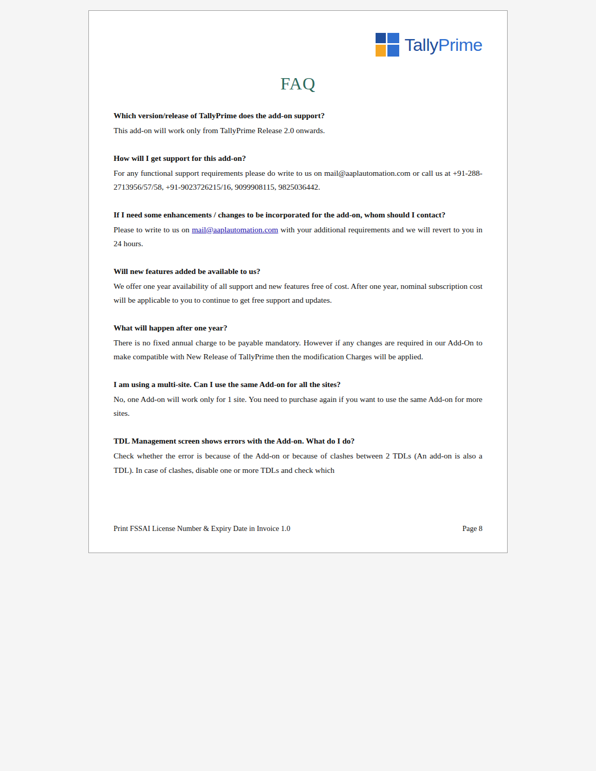TallyPrime
FAQ
Which version/release of TallyPrime does the add-on support?
This add-on will work only from TallyPrime Release 2.0 onwards.
How will I get support for this add-on?
For any functional support requirements please do write to us on mail@aaplautomation.com or call us at +91-288-2713956/57/58, +91-9023726215/16, 9099908115, 9825036442.
If I need some enhancements / changes to be incorporated for the add-on, whom should I contact?
Please to write to us on mail@aaplautomation.com with your additional requirements and we will revert to you in 24 hours.
Will new features added be available to us?
We offer one year availability of all support and new features free of cost. After one year, nominal subscription cost will be applicable to you to continue to get free support and updates.
What will happen after one year?
There is no fixed annual charge to be payable mandatory. However if any changes are required in our Add-On to make compatible with New Release of TallyPrime then the modification Charges will be applied.
I am using a multi-site. Can I use the same Add-on for all the sites?
No, one Add-on will work only for 1 site. You need to purchase again if you want to use the same Add-on for more sites.
TDL Management screen shows errors with the Add-on. What do I do?
Check whether the error is because of the Add-on or because of clashes between 2 TDLs (An add-on is also a TDL). In case of clashes, disable one or more TDLs and check which
Print FSSAI License Number & Expiry Date in Invoice 1.0
Page 8